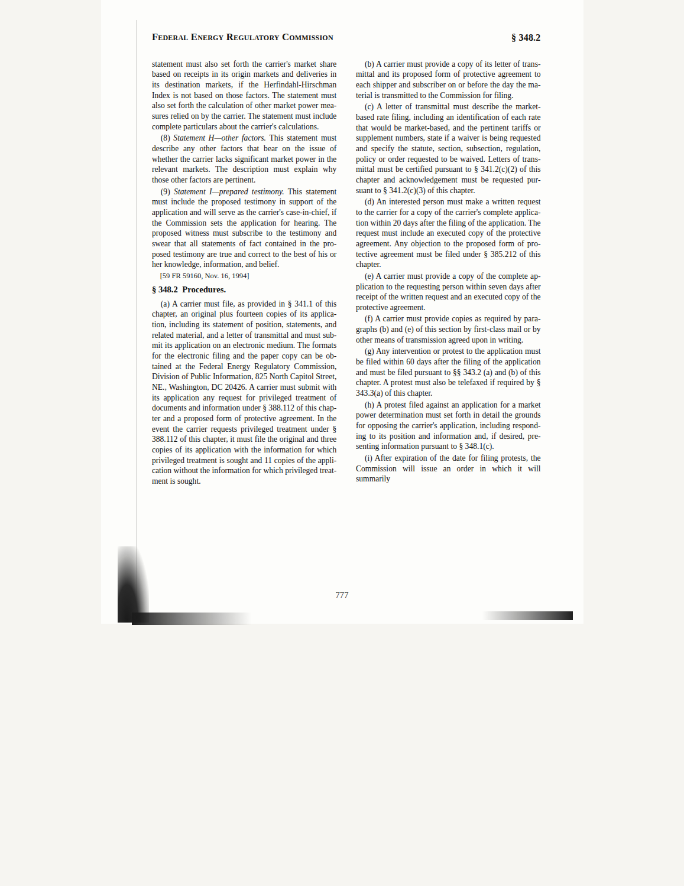Federal Energy Regulatory Commission
§ 348.2
statement must also set forth the carrier's market share based on receipts in its origin markets and deliveries in its destination markets, if the Herfindahl-Hirschman Index is not based on those factors. The statement must also set forth the calculation of other market power measures relied on by the carrier. The statement must include complete particulars about the carrier's calculations.
(8) Statement H—other factors. This statement must describe any other factors that bear on the issue of whether the carrier lacks significant market power in the relevant markets. The description must explain why those other factors are pertinent.
(9) Statement I—prepared testimony. This statement must include the proposed testimony in support of the application and will serve as the carrier's case-in-chief, if the Commission sets the application for hearing. The proposed witness must subscribe to the testimony and swear that all statements of fact contained in the proposed testimony are true and correct to the best of his or her knowledge, information, and belief.
[59 FR 59160, Nov. 16, 1994]
§ 348.2 Procedures.
(a) A carrier must file, as provided in § 341.1 of this chapter, an original plus fourteen copies of its application, including its statement of position, statements, and related material, and a letter of transmittal and must submit its application on an electronic medium. The formats for the electronic filing and the paper copy can be obtained at the Federal Energy Regulatory Commission, Division of Public Information, 825 North Capitol Street, NE., Washington, DC 20426. A carrier must submit with its application any request for privileged treatment of documents and information under § 388.112 of this chapter and a proposed form of protective agreement. In the event the carrier requests privileged treatment under § 388.112 of this chapter, it must file the original and three copies of its application with the information for which privileged treatment is sought and 11 copies of the application without the information for which privileged treatment is sought.
(b) A carrier must provide a copy of its letter of transmittal and its proposed form of protective agreement to each shipper and subscriber on or before the day the material is transmitted to the Commission for filing.
(c) A letter of transmittal must describe the market-based rate filing, including an identification of each rate that would be market-based, and the pertinent tariffs or supplement numbers, state if a waiver is being requested and specify the statute, section, subsection, regulation, policy or order requested to be waived. Letters of transmittal must be certified pursuant to § 341.2(c)(2) of this chapter and acknowledgement must be requested pursuant to § 341.2(c)(3) of this chapter.
(d) An interested person must make a written request to the carrier for a copy of the carrier's complete application within 20 days after the filing of the application. The request must include an executed copy of the protective agreement. Any objection to the proposed form of protective agreement must be filed under § 385.212 of this chapter.
(e) A carrier must provide a copy of the complete application to the requesting person within seven days after receipt of the written request and an executed copy of the protective agreement.
(f) A carrier must provide copies as required by paragraphs (b) and (e) of this section by first-class mail or by other means of transmission agreed upon in writing.
(g) Any intervention or protest to the application must be filed within 60 days after the filing of the application and must be filed pursuant to §§ 343.2 (a) and (b) of this chapter. A protest must also be telefaxed if required by § 343.3(a) of this chapter.
(h) A protest filed against an application for a market power determination must set forth in detail the grounds for opposing the carrier's application, including responding to its position and information and, if desired, presenting information pursuant to § 348.1(c).
(i) After expiration of the date for filing protests, the Commission will issue an order in which it will summarily
777